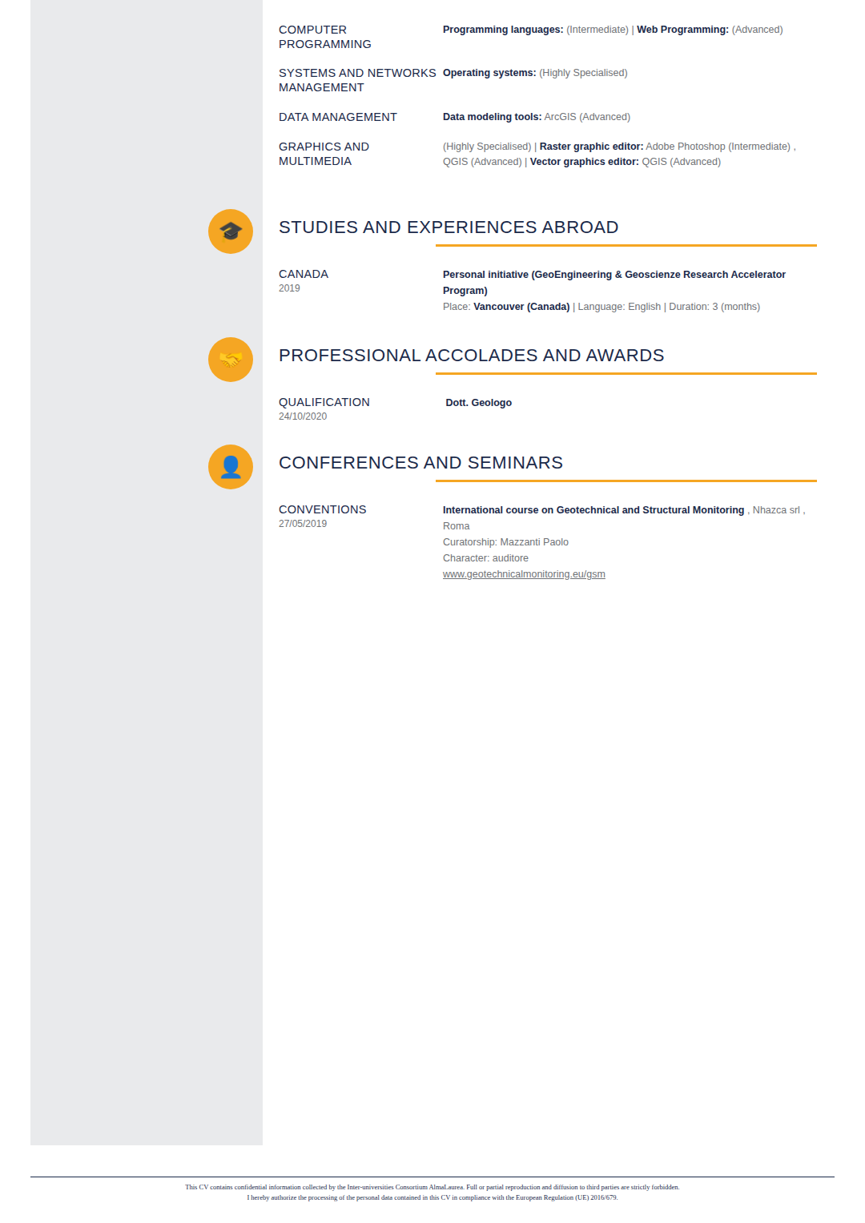| Computer Programming | Programming languages: (Intermediate) / Web Programming: (Advanced) |
| Systems and Networks Management | Operating systems: (Highly Specialised) |
| Data Management | Data modeling tools: ArcGIS (Advanced) |
| Graphics and Multimedia | (Highly Specialised) / Raster graphic editor: Adobe Photoshop (Intermediate) , QGIS (Advanced) / Vector graphics editor: QGIS (Advanced) |
🎓
Studies and experiences abroad
| Canada 2019 | Personal initiative (GeoEngineering & Geoscienze Research Accelerator Program) Place: Vancouver (Canada) / Language: English / Duration: 3 (months) |
🤝
Professional accolades and awards
| Qualification 24/10/2020 | Dott. Geologo |
👤
Conferences and seminars
| Conventions 27/05/2019 | International course on Geotechnical and Structural Monitoring , Nhazca srl , Roma Curatorship: Mazzanti Paolo Character: auditore www.geotechnicalmonitoring.eu/gsm |
This CV contains confidential information collected by the Inter-universities Consortium AlmaLaurea. Full or partial reproduction and diffusion to third parties are strictly forbidden.
I hereby authorize the processing of the personal data contained in this CV in compliance with the European Regulation (UE) 2016/679.